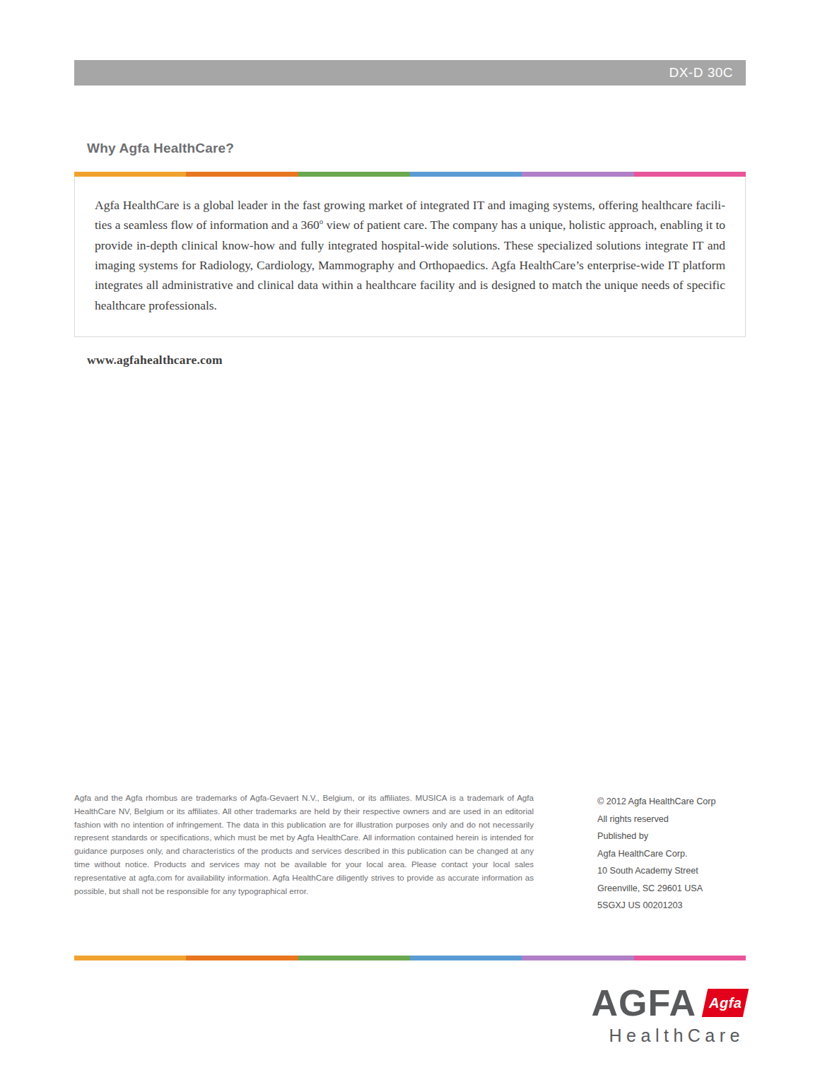DX-D 30C
Why Agfa HealthCare?
Agfa HealthCare is a global leader in the fast growing market of integrated IT and imaging systems, offering healthcare facilities a seamless flow of information and a 360o view of patient care. The company has a unique, holistic approach, enabling it to provide in-depth clinical know-how and fully integrated hospital-wide solutions. These specialized solutions integrate IT and imaging systems for Radiology, Cardiology, Mammography and Orthopaedics. Agfa HealthCare’s enterprise-wide IT platform integrates all administrative and clinical data within a healthcare facility and is designed to match the unique needs of specific healthcare professionals.
www.agfahealthcare.com
Agfa and the Agfa rhombus are trademarks of Agfa-Gevaert N.V., Belgium, or its affiliates. MUSICA is a trademark of Agfa HealthCare NV, Belgium or its affiliates. All other trademarks are held by their respective owners and are used in an editorial fashion with no intention of infringement. The data in this publication are for illustration purposes only and do not necessarily represent standards or specifications, which must be met by Agfa HealthCare. All information contained herein is intended for guidance purposes only, and characteristics of the products and services described in this publication can be changed at any time without notice. Products and services may not be available for your local area. Please contact your local sales representative at agfa.com for availability information. Agfa HealthCare diligently strives to provide as accurate information as possible, but shall not be responsible for any typographical error.
© 2012 Agfa HealthCare Corp
All rights reserved
Published by
Agfa HealthCare Corp.
10 South Academy Street
Greenville, SC 29601 USA
5SGXJ US 00201203
AGFA Agfa
HealthCare